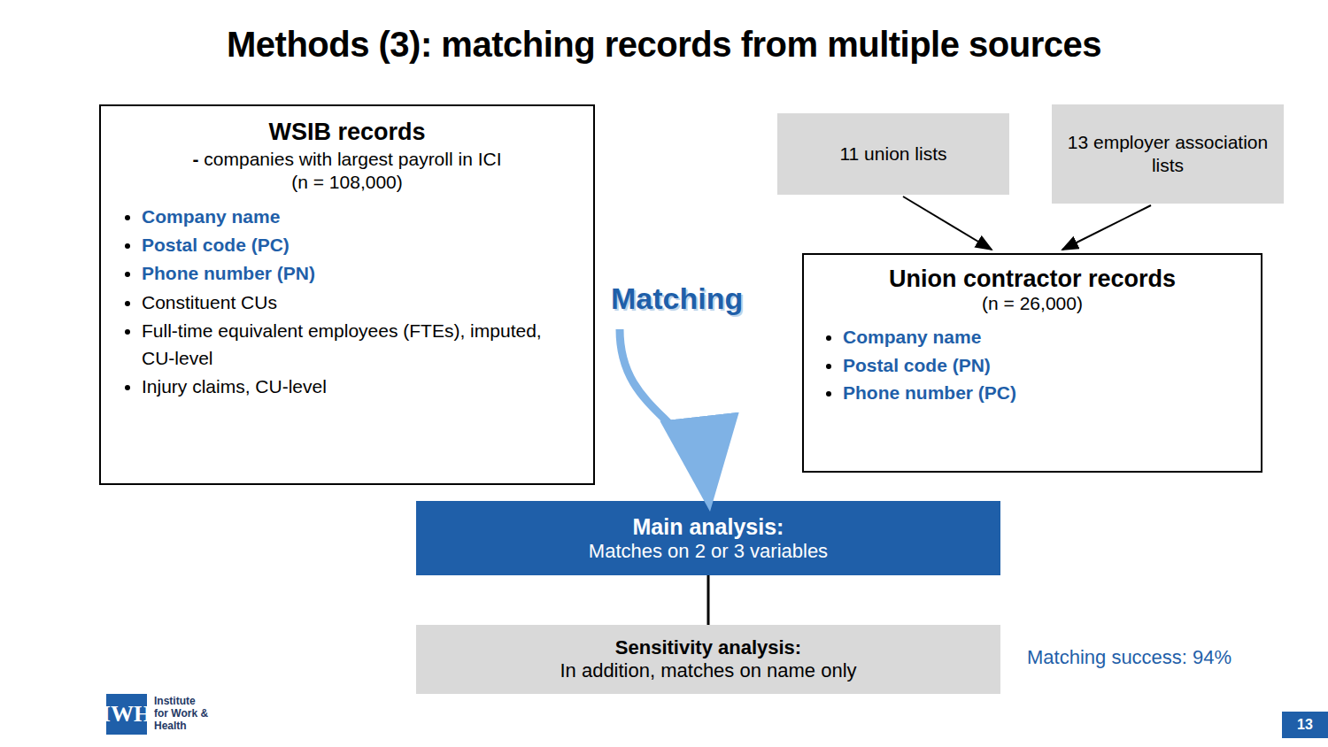Methods (3): matching records from multiple sources
WSIB records
- companies with largest payroll in ICI
(n = 108,000)
Company name
Postal code (PC)
Phone number (PN)
Constituent CUs
Full-time equivalent employees (FTEs), imputed, CU-level
Injury claims, CU-level
11 union lists
13 employer association lists
Union contractor records
(n = 26,000)
Company name
Postal code (PN)
Phone number (PC)
Matching
Main analysis:
Matches on 2 or 3 variables
Sensitivity analysis:
In addition, matches on name only
Matching success: 94%
IWH
Institute
for Work &
Health
13